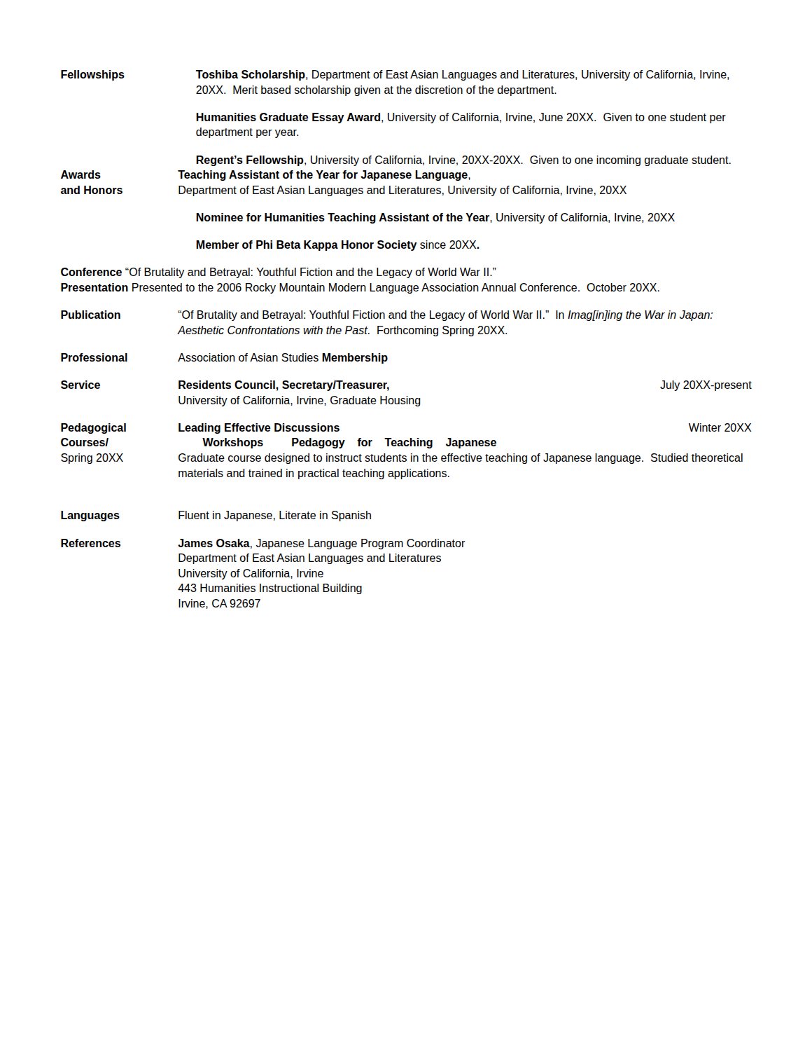| Fellowships | Toshiba Scholarship , Department of East Asian Languages and Literatures, University of California, Irvine, 20XX. Merit based scholarship given at the discretion of the department. Humanities Graduate Essay Award , University of California, Irvine, June 20XX. Given to one student per department per year. Regent’s Fellowship , University of California, Irvine, 20XX-20XX. Given to one incoming graduate student. |
| Awards and Honors | Teaching Assistant of the Year for Japanese Language , Department of East Asian Languages and Literatures, University of California, Irvine, 20XX |
| | Nominee for Humanities Teaching Assistant of the Year , University of California, Irvine, 20XX |
| | Member of Phi Beta Kappa Honor Society since 20XX . |
| Conference “Of Brutality and Betrayal: Youthful Fiction and the Legacy of World War II.” Presentation Presented to the 2006 Rocky Mountain Modern Language Association Annual Conference. October 20XX. |
| Publication | “Of Brutality and Betrayal: Youthful Fiction and the Legacy of World War II.” In Imag[in]ing the War in Japan: Aesthetic Confrontations with the Past . Forthcoming Spring 20XX. |
| Professional | Association of Asian Studies Membership |
| Service | Residents Council, Secretary/Treasurer, July 20XX-present University of California, Irvine, Graduate Housing |
| Pedagogical Courses/ | Leading Effective Discussions Winter 20XX Workshops Pedagogy for Teaching Japanese |
| Spring 20XX | Graduate course designed to instruct students in the effective teaching of Japanese language. Studied theoretical materials and trained in practical teaching applications. |
| Languages | Fluent in Japanese, Literate in Spanish |
| References | James Osaka , Japanese Language Program Coordinator Department of East Asian Languages and Literatures University of California, Irvine 443 Humanities Instructional Building Irvine, CA 92697 |